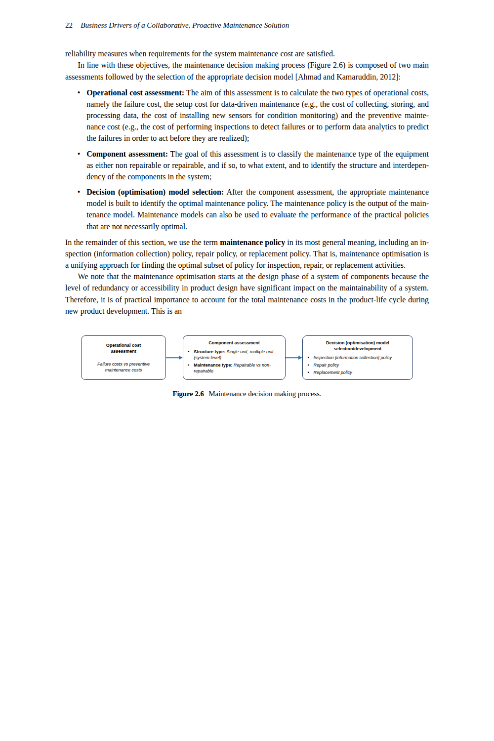22 Business Drivers of a Collaborative, Proactive Maintenance Solution
reliability measures when requirements for the system maintenance cost are satisfied.
In line with these objectives, the maintenance decision making process (Figure 2.6) is composed of two main assessments followed by the selection of the appropriate decision model [Ahmad and Kamaruddin, 2012]:
Operational cost assessment: The aim of this assessment is to calculate the two types of operational costs, namely the failure cost, the setup cost for data-driven maintenance (e.g., the cost of collecting, storing, and processing data, the cost of installing new sensors for condition monitoring) and the preventive maintenance cost (e.g., the cost of performing inspections to detect failures or to perform data analytics to predict the failures in order to act before they are realized);
Component assessment: The goal of this assessment is to classify the maintenance type of the equipment as either non repairable or repairable, and if so, to what extent, and to identify the structure and interdependency of the components in the system;
Decision (optimisation) model selection: After the component assessment, the appropriate maintenance model is built to identify the optimal maintenance policy. The maintenance policy is the output of the maintenance model. Maintenance models can also be used to evaluate the performance of the practical policies that are not necessarily optimal.
In the remainder of this section, we use the term maintenance policy in its most general meaning, including an inspection (information collection) policy, repair policy, or replacement policy. That is, maintenance optimisation is a unifying approach for finding the optimal subset of policy for inspection, repair, or replacement activities.
We note that the maintenance optimisation starts at the design phase of a system of components because the level of redundancy or accessibility in product design have significant impact on the maintainability of a system. Therefore, it is of practical importance to account for the total maintenance costs in the product-life cycle during new product development. This is an
Operational cost
assessment
Failure costs vs preventive
maintenance costs
Component assessment
Structure type: Single-unit, multiple unit (system-level)
Maintenance type: Repairable vs non-repairable
Decision (optimisation) model
selection/development
Inspection (information collection) policy
Repair policy
Replacement policy
Figure 2.6 Maintenance decision making process.